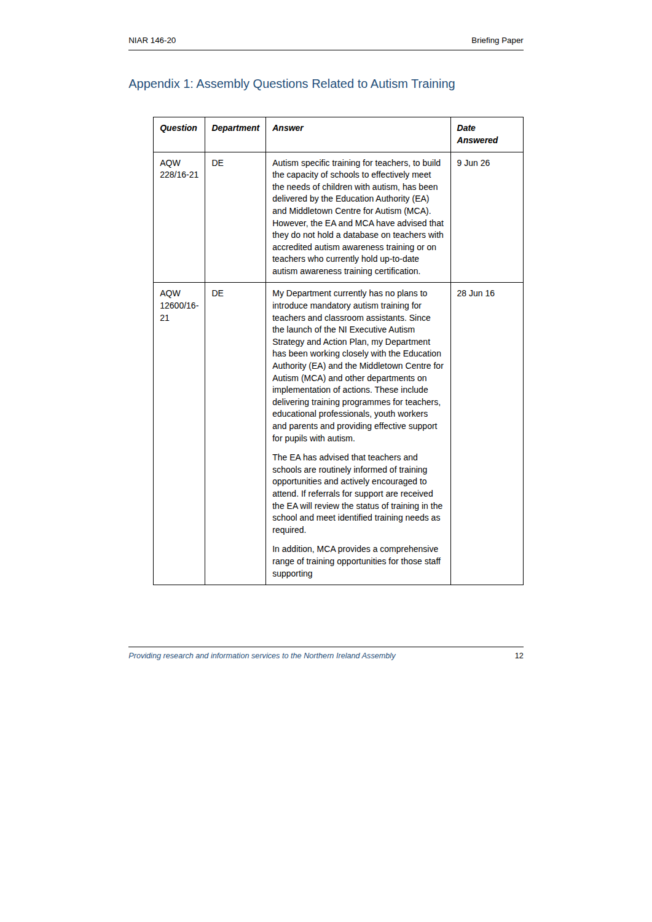NIAR 146-20
Briefing Paper
Appendix 1: Assembly Questions Related to Autism Training
| Question | Department | Answer | Date Answered |
| --- | --- | --- | --- |
| AQW 228/16-21 | DE | Autism specific training for teachers, to build the capacity of schools to effectively meet the needs of children with autism, has been delivered by the Education Authority (EA) and Middletown Centre for Autism (MCA). However, the EA and MCA have advised that they do not hold a database on teachers with accredited autism awareness training or on teachers who currently hold up-to-date autism awareness training certification. | 9 Jun 26 |
| AQW 12600/16-21 | DE | My Department currently has no plans to introduce mandatory autism training for teachers and classroom assistants. Since the launch of the NI Executive Autism Strategy and Action Plan, my Department has been working closely with the Education Authority (EA) and the Middletown Centre for Autism (MCA) and other departments on implementation of actions. These include delivering training programmes for teachers, educational professionals, youth workers and parents and providing effective support for pupils with autism. The EA has advised that teachers and schools are routinely informed of training opportunities and actively encouraged to attend. If referrals for support are received the EA will review the status of training in the school and meet identified training needs as required. In addition, MCA provides a comprehensive range of training opportunities for those staff supporting | 28 Jun 16 |
Providing research and information services to the Northern Ireland Assembly
12